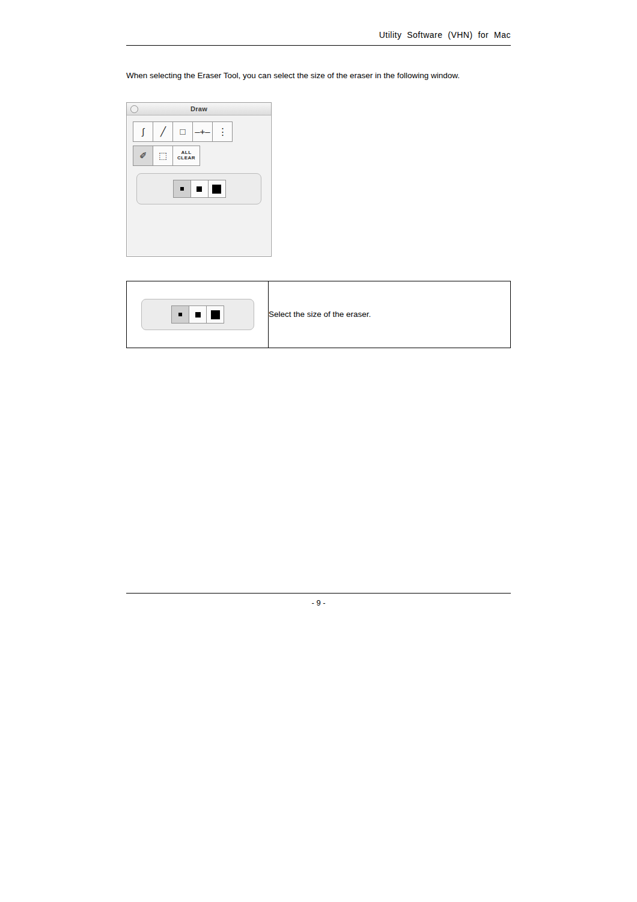Utility Software (VHN) for Mac
When selecting the Eraser Tool, you can select the size of the eraser in the following window.
Draw
∫
╱
□
–+–
⋮
✐
⬚
ALL
CLEAR
| | Select the size of the eraser. |
- 9 -